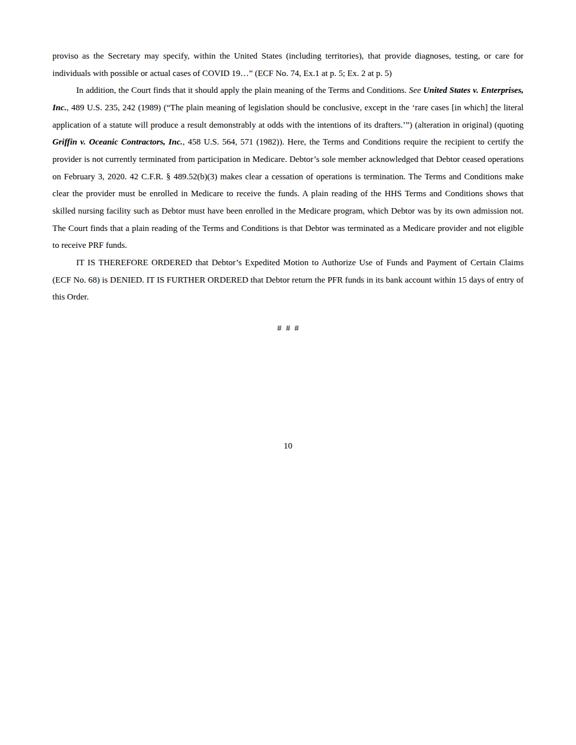proviso as the Secretary may specify, within the United States (including territories), that provide diagnoses, testing, or care for individuals with possible or actual cases of COVID 19…” (ECF No. 74, Ex.1 at p. 5; Ex. 2 at p. 5)
In addition, the Court finds that it should apply the plain meaning of the Terms and Conditions. See United States v. Enterprises, Inc., 489 U.S. 235, 242 (1989) (“The plain meaning of legislation should be conclusive, except in the ‘rare cases [in which] the literal application of a statute will produce a result demonstrably at odds with the intentions of its drafters.’”) (alteration in original) (quoting Griffin v. Oceanic Contractors, Inc., 458 U.S. 564, 571 (1982)). Here, the Terms and Conditions require the recipient to certify the provider is not currently terminated from participation in Medicare. Debtor’s sole member acknowledged that Debtor ceased operations on February 3, 2020. 42 C.F.R. § 489.52(b)(3) makes clear a cessation of operations is termination. The Terms and Conditions make clear the provider must be enrolled in Medicare to receive the funds. A plain reading of the HHS Terms and Conditions shows that skilled nursing facility such as Debtor must have been enrolled in the Medicare program, which Debtor was by its own admission not. The Court finds that a plain reading of the Terms and Conditions is that Debtor was terminated as a Medicare provider and not eligible to receive PRF funds.
IT IS THEREFORE ORDERED that Debtor’s Expedited Motion to Authorize Use of Funds and Payment of Certain Claims (ECF No. 68) is DENIED. IT IS FURTHER ORDERED that Debtor return the PFR funds in its bank account within 15 days of entry of this Order.
# # #
10